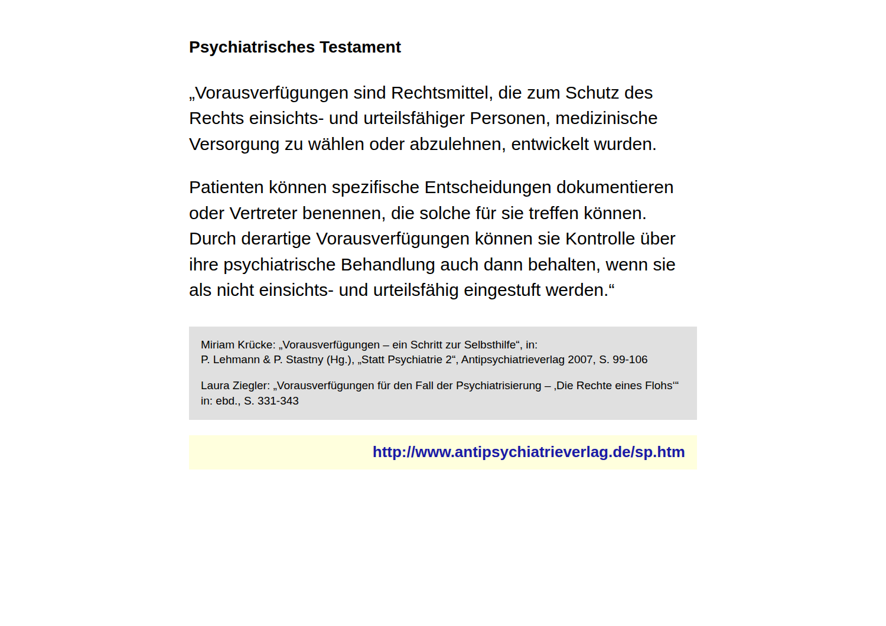Psychiatrisches Testament
„Vorausverfügungen sind Rechtsmittel, die zum Schutz des Rechts einsichts- und urteilsfähiger Personen, medizinische Versorgung zu wählen oder abzulehnen, entwickelt wurden.
Patienten können spezifische Entscheidungen dokumentieren oder Vertreter benennen, die solche für sie treffen können. Durch derartige Vorausverfügungen können sie Kontrolle über ihre psychiatrische Behandlung auch dann behalten, wenn sie als nicht einsichts- und urteilsfähig eingestuft werden.“
Miriam Krücke: „Vorausverfügungen – ein Schritt zur Selbsthilfe“, in:
P. Lehmann & P. Stastny (Hg.), „Statt Psychiatrie 2“, Antipsychiatrieverlag 2007, S. 99-106
Laura Ziegler: „Vorausverfügungen für den Fall der Psychiatrisierung – ‚Die Rechte eines Flohs‘“ in: ebd., S. 331-343
http://www.antipsychiatrieverlag.de/sp.htm